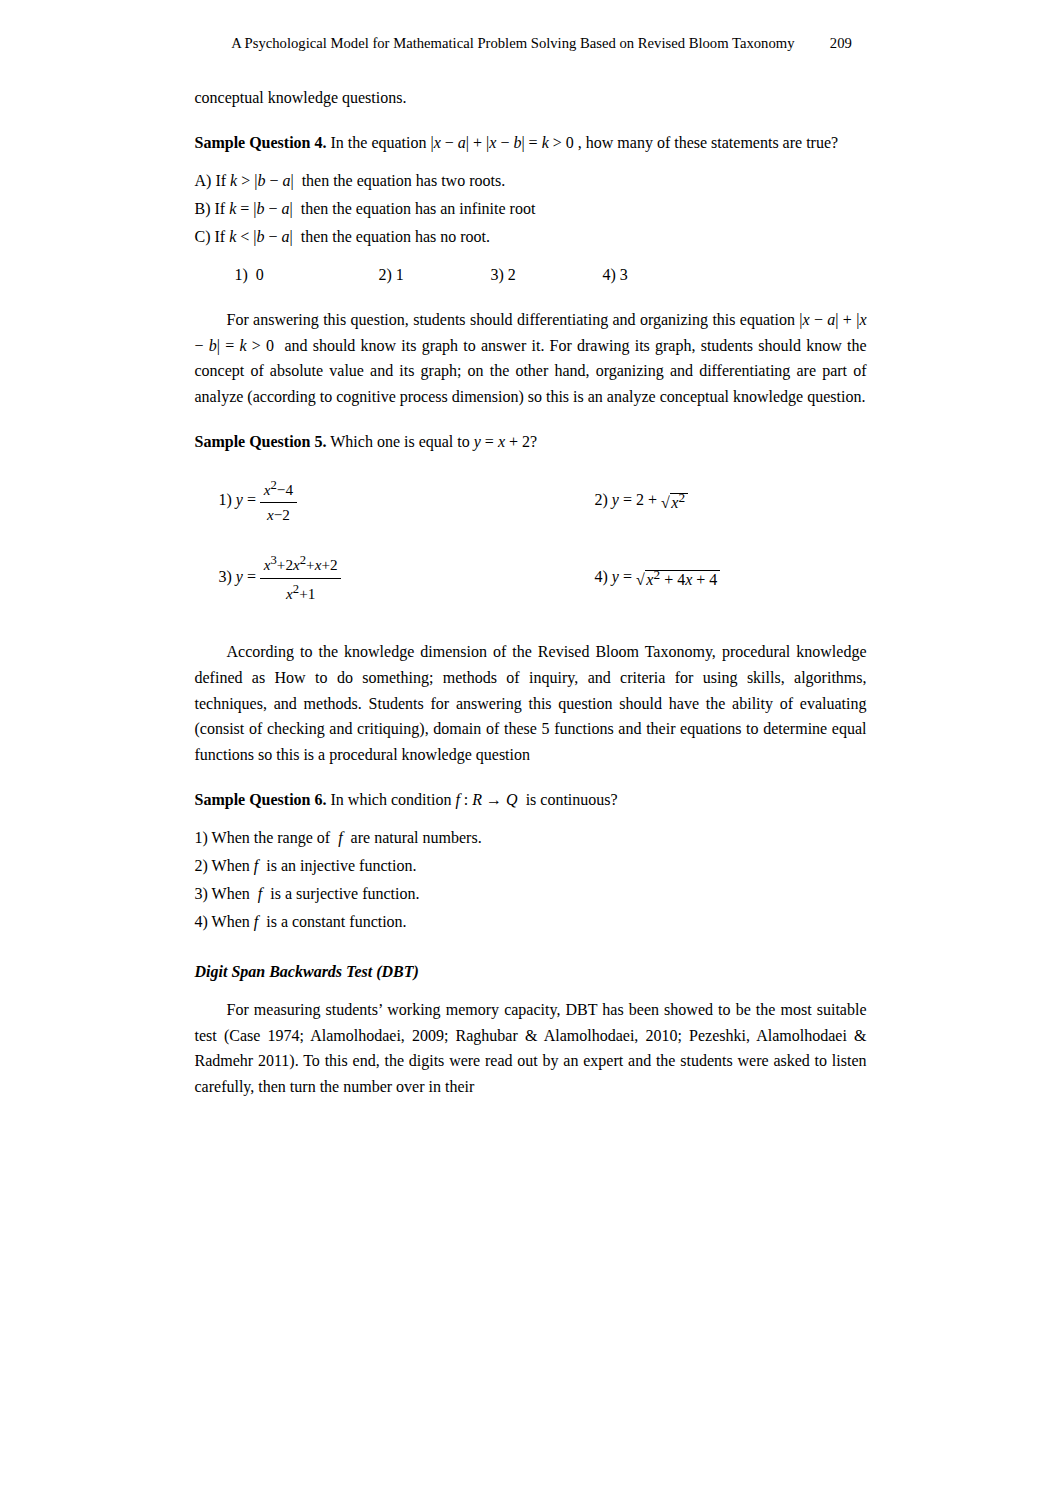A Psychological Model for Mathematical Problem Solving Based on Revised Bloom Taxonomy209
conceptual knowledge questions.
Sample Question 4. In the equation |x − a| + |x − b| = k > 0 , how many of these statements are true?
A) If k > |b − a| then the equation has two roots.
B) If k = |b − a| then the equation has an infinite root
C) If k < |b − a| then the equation has no root.
1) 02) 13) 24) 3
For answering this question, students should differentiating and organizing this equation |x − a| + |x − b| = k > 0 and should know its graph to answer it. For drawing its graph, students should know the concept of absolute value and its graph; on the other hand, organizing and differentiating are part of analyze (according to cognitive process dimension) so this is an analyze conceptual knowledge question.
Sample Question 5. Which one is equal to y = x + 2?
| 1) y = x 2 −4 x −2 | 2) y = 2 + √ x 2 |
| 3) y = x 3 +2 x 2 + x +2 x 2 +1 | 4) y = √ x 2 + 4 x + 4 |
According to the knowledge dimension of the Revised Bloom Taxonomy, procedural knowledge defined as How to do something; methods of inquiry, and criteria for using skills, algorithms, techniques, and methods. Students for answering this question should have the ability of evaluating (consist of checking and critiquing), domain of these 5 functions and their equations to determine equal functions so this is a procedural knowledge question
Sample Question 6. In which condition f : R → Q is continuous?
1) When the range of f are natural numbers.
2) When f is an injective function.
3) When f is a surjective function.
4) When f is a constant function.
Digit Span Backwards Test (DBT)
For measuring students’ working memory capacity, DBT has been showed to be the most suitable test (Case 1974; Alamolhodaei, 2009; Raghubar & Alamolhodaei, 2010; Pezeshki, Alamolhodaei & Radmehr 2011). To this end, the digits were read out by an expert and the students were asked to listen carefully, then turn the number over in their